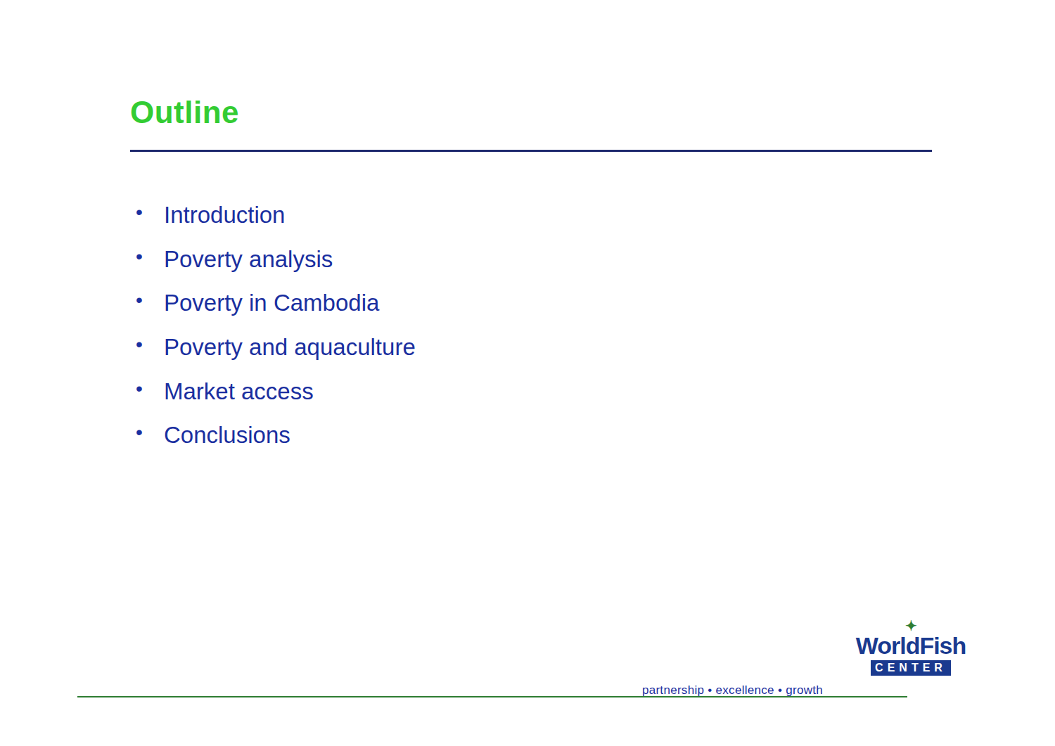Outline
Introduction
Poverty analysis
Poverty in Cambodia
Poverty and aquaculture
Market access
Conclusions
partnership • excellence • growth
✦
WorldFish
CENTER